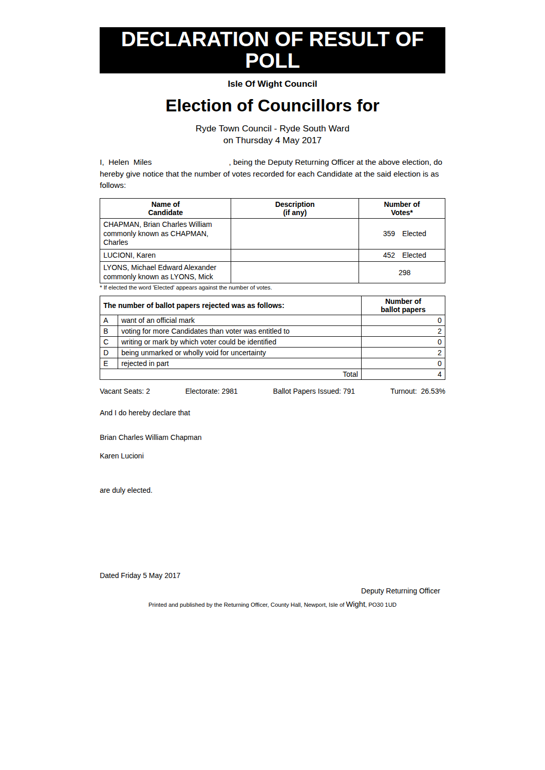DECLARATION OF RESULT OF POLL
Isle Of Wight Council
Election of Councillors for
Ryde Town Council - Ryde South Ward
on Thursday 4 May 2017
I, Helen Miles , being the Deputy Returning Officer at the above election, do hereby give notice that the number of votes recorded for each Candidate at the said election is as follows:
| Name of Candidate | Description (if any) | Number of Votes* |
| --- | --- | --- |
| CHAPMAN, Brian Charles William commonly known as CHAPMAN, Charles | | 359 Elected |
| LUCIONI, Karen | | 452 Elected |
| LYONS, Michael Edward Alexander commonly known as LYONS, Mick | | 298 |
* If elected the word 'Elected' appears against the number of votes.
| The number of ballot papers rejected was as follows: | Number of ballot papers |
| --- | --- |
| A | want of an official mark | 0 |
| B | voting for more Candidates than voter was entitled to | 2 |
| C | writing or mark by which voter could be identified | 0 |
| D | being unmarked or wholly void for uncertainty | 2 |
| E | rejected in part | 0 |
| Total | 4 |
Vacant Seats: 2 Electorate: 2981 Ballot Papers Issued: 791 Turnout: 26.53%
And I do hereby declare that
Brian Charles William Chapman
Karen Lucioni
are duly elected.
Dated Friday 5 May 2017
Deputy Returning Officer
Printed and published by the Returning Officer, County Hall, Newport, Isle of Wight, PO30 1UD